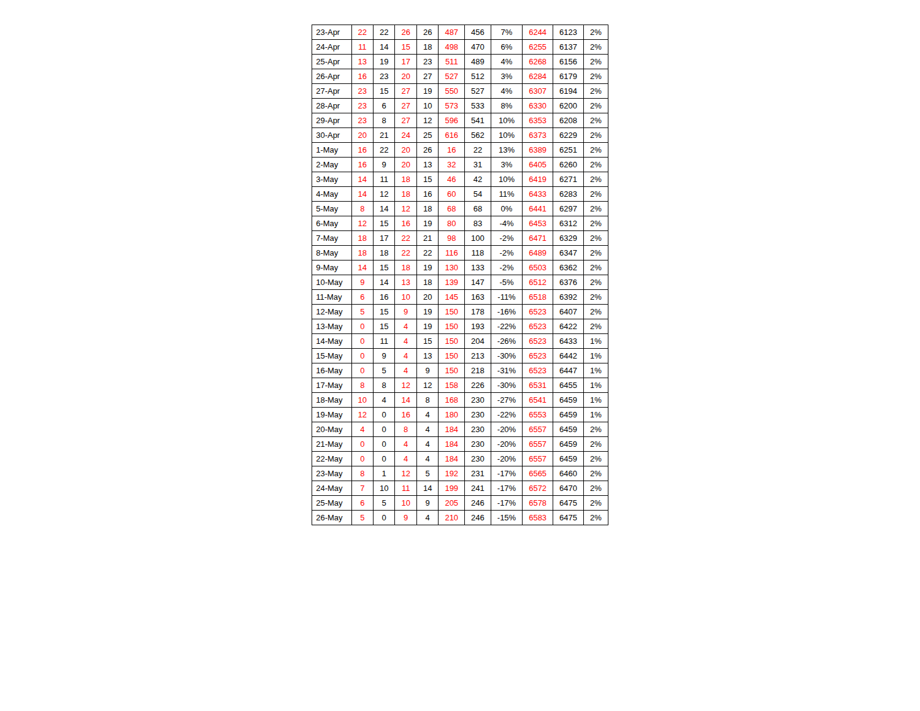| 23-Apr | 22 | 22 | 26 | 26 | 487 | 456 | 7% | 6244 | 6123 | 2% |
| 24-Apr | 11 | 14 | 15 | 18 | 498 | 470 | 6% | 6255 | 6137 | 2% |
| 25-Apr | 13 | 19 | 17 | 23 | 511 | 489 | 4% | 6268 | 6156 | 2% |
| 26-Apr | 16 | 23 | 20 | 27 | 527 | 512 | 3% | 6284 | 6179 | 2% |
| 27-Apr | 23 | 15 | 27 | 19 | 550 | 527 | 4% | 6307 | 6194 | 2% |
| 28-Apr | 23 | 6 | 27 | 10 | 573 | 533 | 8% | 6330 | 6200 | 2% |
| 29-Apr | 23 | 8 | 27 | 12 | 596 | 541 | 10% | 6353 | 6208 | 2% |
| 30-Apr | 20 | 21 | 24 | 25 | 616 | 562 | 10% | 6373 | 6229 | 2% |
| 1-May | 16 | 22 | 20 | 26 | 16 | 22 | 13% | 6389 | 6251 | 2% |
| 2-May | 16 | 9 | 20 | 13 | 32 | 31 | 3% | 6405 | 6260 | 2% |
| 3-May | 14 | 11 | 18 | 15 | 46 | 42 | 10% | 6419 | 6271 | 2% |
| 4-May | 14 | 12 | 18 | 16 | 60 | 54 | 11% | 6433 | 6283 | 2% |
| 5-May | 8 | 14 | 12 | 18 | 68 | 68 | 0% | 6441 | 6297 | 2% |
| 6-May | 12 | 15 | 16 | 19 | 80 | 83 | -4% | 6453 | 6312 | 2% |
| 7-May | 18 | 17 | 22 | 21 | 98 | 100 | -2% | 6471 | 6329 | 2% |
| 8-May | 18 | 18 | 22 | 22 | 116 | 118 | -2% | 6489 | 6347 | 2% |
| 9-May | 14 | 15 | 18 | 19 | 130 | 133 | -2% | 6503 | 6362 | 2% |
| 10-May | 9 | 14 | 13 | 18 | 139 | 147 | -5% | 6512 | 6376 | 2% |
| 11-May | 6 | 16 | 10 | 20 | 145 | 163 | -11% | 6518 | 6392 | 2% |
| 12-May | 5 | 15 | 9 | 19 | 150 | 178 | -16% | 6523 | 6407 | 2% |
| 13-May | 0 | 15 | 4 | 19 | 150 | 193 | -22% | 6523 | 6422 | 2% |
| 14-May | 0 | 11 | 4 | 15 | 150 | 204 | -26% | 6523 | 6433 | 1% |
| 15-May | 0 | 9 | 4 | 13 | 150 | 213 | -30% | 6523 | 6442 | 1% |
| 16-May | 0 | 5 | 4 | 9 | 150 | 218 | -31% | 6523 | 6447 | 1% |
| 17-May | 8 | 8 | 12 | 12 | 158 | 226 | -30% | 6531 | 6455 | 1% |
| 18-May | 10 | 4 | 14 | 8 | 168 | 230 | -27% | 6541 | 6459 | 1% |
| 19-May | 12 | 0 | 16 | 4 | 180 | 230 | -22% | 6553 | 6459 | 1% |
| 20-May | 4 | 0 | 8 | 4 | 184 | 230 | -20% | 6557 | 6459 | 2% |
| 21-May | 0 | 0 | 4 | 4 | 184 | 230 | -20% | 6557 | 6459 | 2% |
| 22-May | 0 | 0 | 4 | 4 | 184 | 230 | -20% | 6557 | 6459 | 2% |
| 23-May | 8 | 1 | 12 | 5 | 192 | 231 | -17% | 6565 | 6460 | 2% |
| 24-May | 7 | 10 | 11 | 14 | 199 | 241 | -17% | 6572 | 6470 | 2% |
| 25-May | 6 | 5 | 10 | 9 | 205 | 246 | -17% | 6578 | 6475 | 2% |
| 26-May | 5 | 0 | 9 | 4 | 210 | 246 | -15% | 6583 | 6475 | 2% |